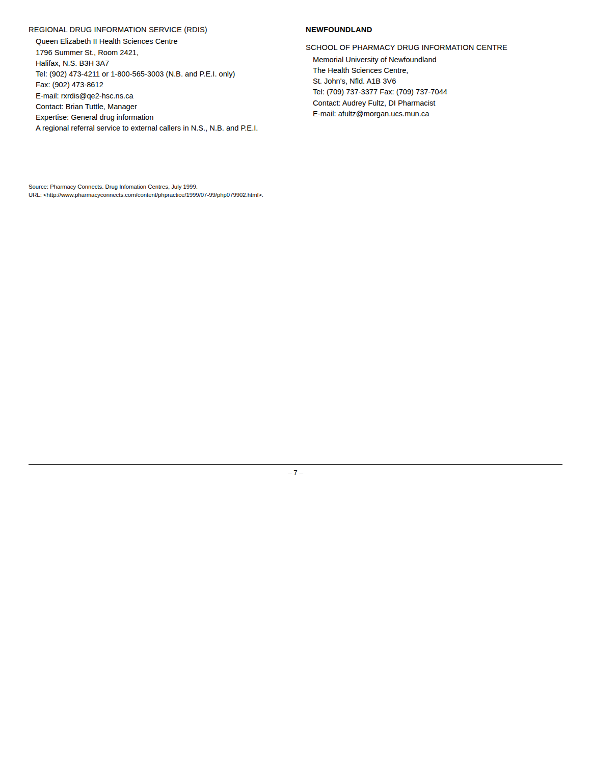REGIONAL DRUG INFORMATION SERVICE (RDIS)
Queen Elizabeth II Health Sciences Centre
1796 Summer St., Room 2421,
Halifax, N.S. B3H 3A7
Tel: (902) 473-4211 or 1-800-565-3003 (N.B. and P.E.I. only)
Fax: (902) 473-8612
E-mail: rxrdis@qe2-hsc.ns.ca
Contact: Brian Tuttle, Manager
Expertise: General drug information
A regional referral service to external callers in N.S., N.B. and P.E.I.
NEWFOUNDLAND
SCHOOL OF PHARMACY DRUG INFORMATION CENTRE
Memorial University of Newfoundland
The Health Sciences Centre,
St. John's, Nfld. A1B 3V6
Tel: (709) 737-3377 Fax: (709) 737-7044
Contact: Audrey Fultz, DI Pharmacist
E-mail: afultz@morgan.ucs.mun.ca
Source: Pharmacy Connects. Drug Infomation Centres, July 1999.
URL: <http://www.pharmacyconnects.com/content/phpractice/1999/07-99/php079902.html>.
– 7 –